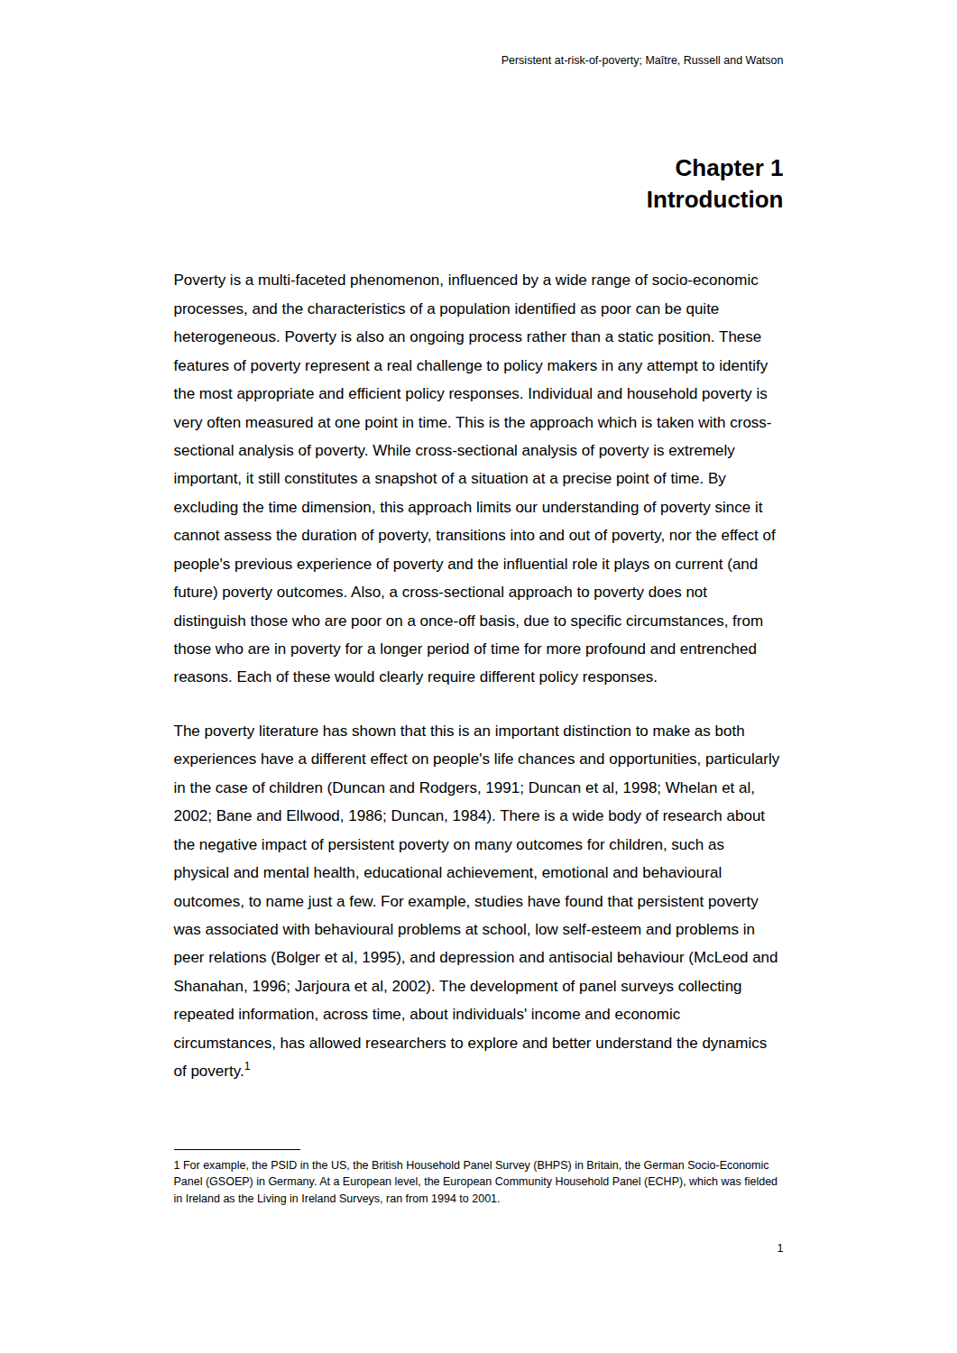Persistent at-risk-of-poverty; Maître, Russell and Watson
Chapter 1
Introduction
Poverty is a multi-faceted phenomenon, influenced by a wide range of socio-economic processes, and the characteristics of a population identified as poor can be quite heterogeneous. Poverty is also an ongoing process rather than a static position. These features of poverty represent a real challenge to policy makers in any attempt to identify the most appropriate and efficient policy responses. Individual and household poverty is very often measured at one point in time. This is the approach which is taken with cross-sectional analysis of poverty. While cross-sectional analysis of poverty is extremely important, it still constitutes a snapshot of a situation at a precise point of time. By excluding the time dimension, this approach limits our understanding of poverty since it cannot assess the duration of poverty, transitions into and out of poverty, nor the effect of people's previous experience of poverty and the influential role it plays on current (and future) poverty outcomes. Also, a cross-sectional approach to poverty does not distinguish those who are poor on a once-off basis, due to specific circumstances, from those who are in poverty for a longer period of time for more profound and entrenched reasons. Each of these would clearly require different policy responses.
The poverty literature has shown that this is an important distinction to make as both experiences have a different effect on people's life chances and opportunities, particularly in the case of children (Duncan and Rodgers, 1991; Duncan et al, 1998; Whelan et al, 2002; Bane and Ellwood, 1986; Duncan, 1984). There is a wide body of research about the negative impact of persistent poverty on many outcomes for children, such as physical and mental health, educational achievement, emotional and behavioural outcomes, to name just a few. For example, studies have found that persistent poverty was associated with behavioural problems at school, low self-esteem and problems in peer relations (Bolger et al, 1995), and depression and antisocial behaviour (McLeod and Shanahan, 1996; Jarjoura et al, 2002). The development of panel surveys collecting repeated information, across time, about individuals' income and economic circumstances, has allowed researchers to explore and better understand the dynamics of poverty.1
1 For example, the PSID in the US, the British Household Panel Survey (BHPS) in Britain, the German Socio-Economic Panel (GSOEP) in Germany. At a European level, the European Community Household Panel (ECHP), which was fielded in Ireland as the Living in Ireland Surveys, ran from 1994 to 2001.
1